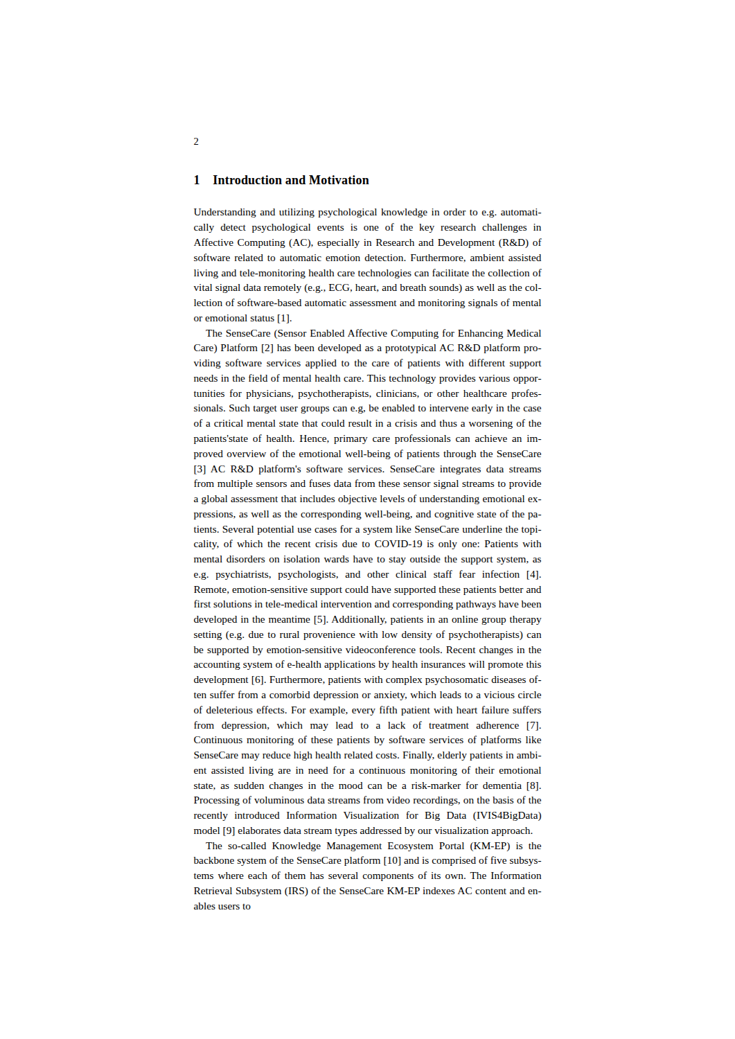2
1 Introduction and Motivation
Understanding and utilizing psychological knowledge in order to e.g. automatically detect psychological events is one of the key research challenges in Affective Computing (AC), especially in Research and Development (R&D) of software related to automatic emotion detection. Furthermore, ambient assisted living and tele-monitoring health care technologies can facilitate the collection of vital signal data remotely (e.g., ECG, heart, and breath sounds) as well as the collection of software-based automatic assessment and monitoring signals of mental or emotional status [1].
The SenseCare (Sensor Enabled Affective Computing for Enhancing Medical Care) Platform [2] has been developed as a prototypical AC R&D platform providing software services applied to the care of patients with different support needs in the field of mental health care. This technology provides various opportunities for physicians, psychotherapists, clinicians, or other healthcare professionals. Such target user groups can e.g, be enabled to intervene early in the case of a critical mental state that could result in a crisis and thus a worsening of the patients'state of health. Hence, primary care professionals can achieve an improved overview of the emotional well-being of patients through the SenseCare [3] AC R&D platform's software services. SenseCare integrates data streams from multiple sensors and fuses data from these sensor signal streams to provide a global assessment that includes objective levels of understanding emotional expressions, as well as the corresponding well-being, and cognitive state of the patients. Several potential use cases for a system like SenseCare underline the topicality, of which the recent crisis due to COVID-19 is only one: Patients with mental disorders on isolation wards have to stay outside the support system, as e.g. psychiatrists, psychologists, and other clinical staff fear infection [4]. Remote, emotion-sensitive support could have supported these patients better and first solutions in tele-medical intervention and corresponding pathways have been developed in the meantime [5]. Additionally, patients in an online group therapy setting (e.g. due to rural provenience with low density of psychotherapists) can be supported by emotion-sensitive videoconference tools. Recent changes in the accounting system of e-health applications by health insurances will promote this development [6]. Furthermore, patients with complex psychosomatic diseases often suffer from a comorbid depression or anxiety, which leads to a vicious circle of deleterious effects. For example, every fifth patient with heart failure suffers from depression, which may lead to a lack of treatment adherence [7]. Continuous monitoring of these patients by software services of platforms like SenseCare may reduce high health related costs. Finally, elderly patients in ambient assisted living are in need for a continuous monitoring of their emotional state, as sudden changes in the mood can be a risk-marker for dementia [8]. Processing of voluminous data streams from video recordings, on the basis of the recently introduced Information Visualization for Big Data (IVIS4BigData) model [9] elaborates data stream types addressed by our visualization approach.
The so-called Knowledge Management Ecosystem Portal (KM-EP) is the backbone system of the SenseCare platform [10] and is comprised of five subsystems where each of them has several components of its own. The Information Retrieval Subsystem (IRS) of the SenseCare KM-EP indexes AC content and enables users to